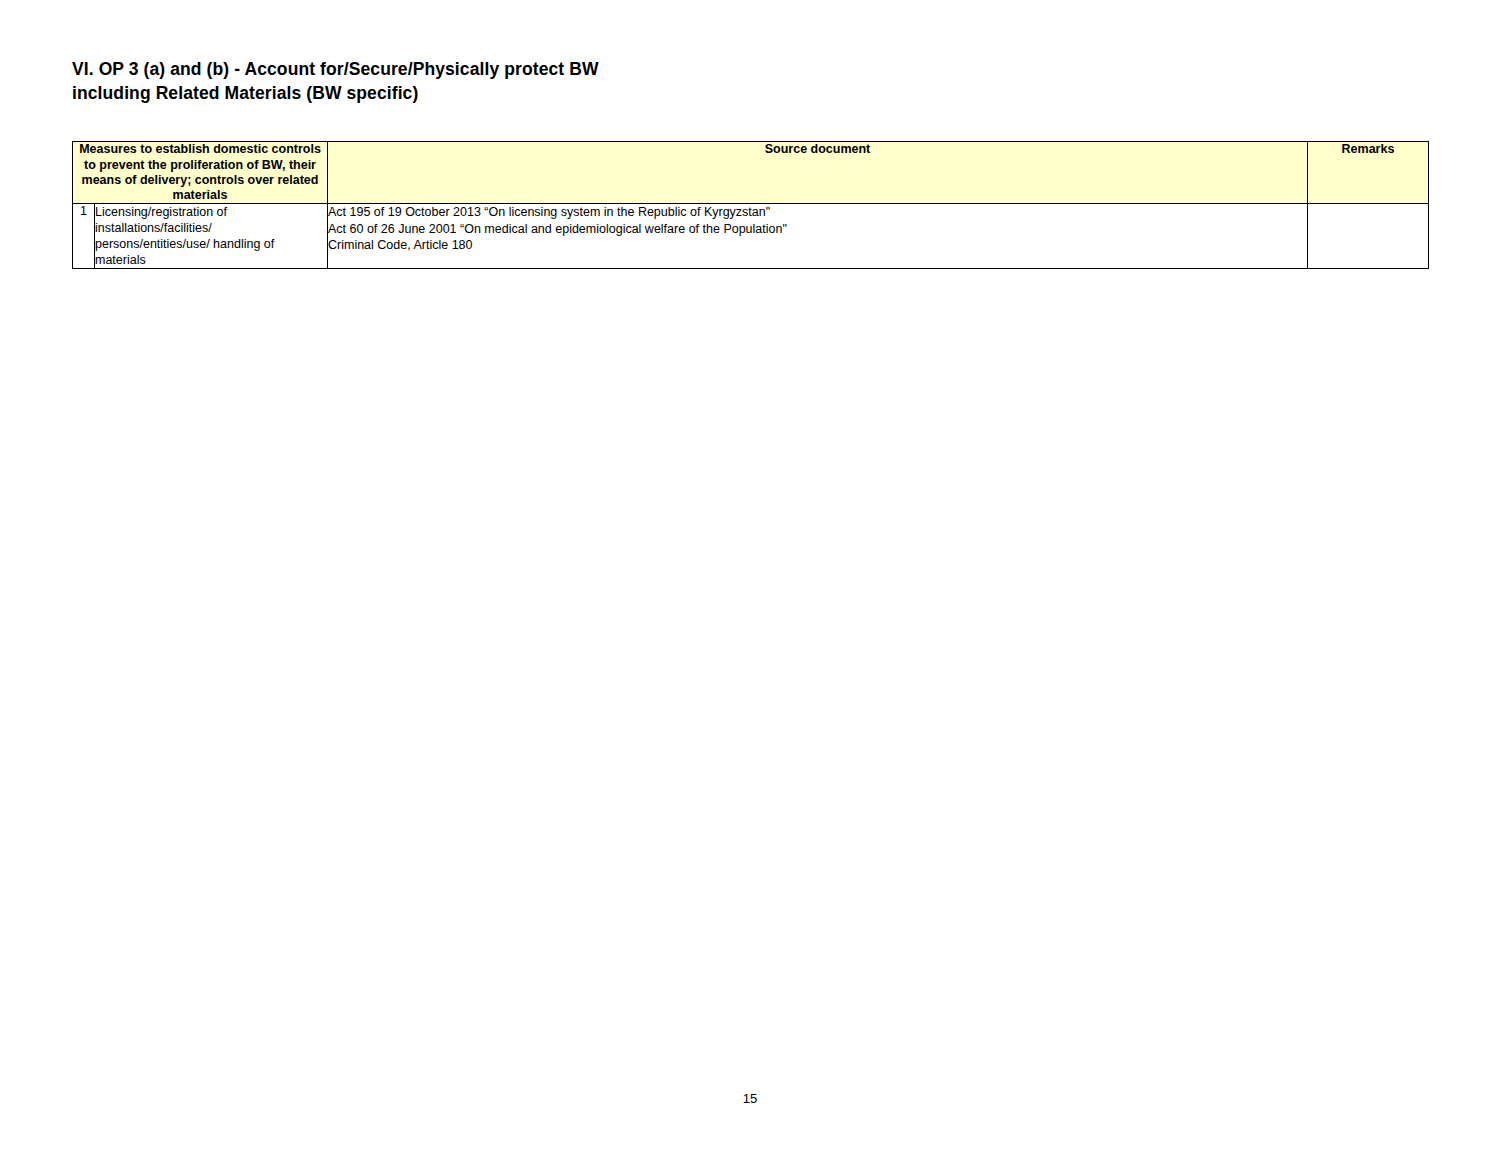VI. OP 3 (a) and (b) - Account for/Secure/Physically protect BW including Related Materials (BW specific)
| Measures to establish domestic controls to prevent the proliferation of BW, their means of delivery; controls over related materials | Source document | Remarks |
| --- | --- | --- |
| 1 | Licensing/registration of installations/facilities/ persons/entities/use/ handling of materials | Act 195 of 19 October 2013 “On licensing system in the Republic of Kyrgyzstan" Act 60 of 26 June 2001 “On medical and epidemiological welfare of the Population" Criminal Code, Article 180 | |
15